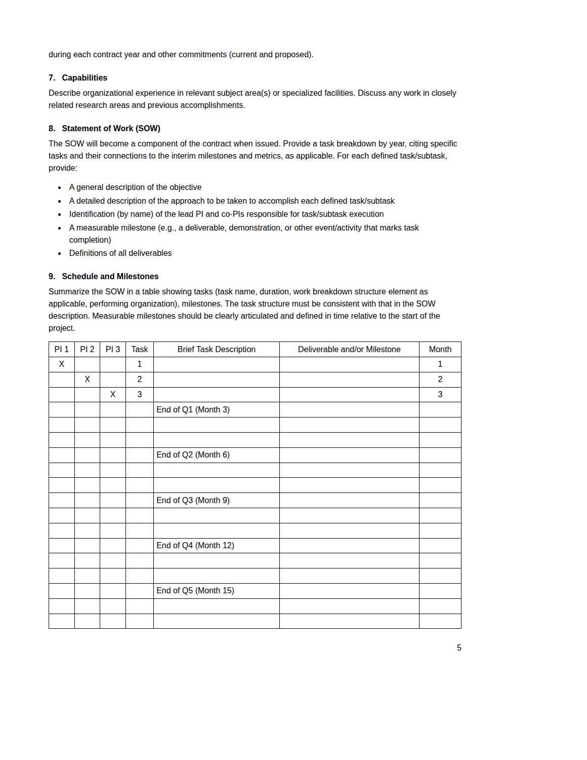during each contract year and other commitments (current and proposed).
7. Capabilities
Describe organizational experience in relevant subject area(s) or specialized facilities. Discuss any work in closely related research areas and previous accomplishments.
8. Statement of Work (SOW)
The SOW will become a component of the contract when issued. Provide a task breakdown by year, citing specific tasks and their connections to the interim milestones and metrics, as applicable. For each defined task/subtask, provide:
A general description of the objective
A detailed description of the approach to be taken to accomplish each defined task/subtask
Identification (by name) of the lead PI and co-PIs responsible for task/subtask execution
A measurable milestone (e.g., a deliverable, demonstration, or other event/activity that marks task completion)
Definitions of all deliverables
9. Schedule and Milestones
Summarize the SOW in a table showing tasks (task name, duration, work breakdown structure element as applicable, performing organization), milestones. The task structure must be consistent with that in the SOW description. Measurable milestones should be clearly articulated and defined in time relative to the start of the project.
| PI 1 | PI 2 | PI 3 | Task | Brief Task Description | Deliverable and/or Milestone | Month |
| --- | --- | --- | --- | --- | --- | --- |
| X | | | 1 | | | 1 |
| | X | | 2 | | | 2 |
| | | X | 3 | | | 3 |
| | | | | End of Q1 (Month 3) | | |
| | | | | End of Q2 (Month 6) | | |
| | | | | End of Q3 (Month 9) | | |
| | | | | End of Q4 (Month 12) | | |
| | | | | End of Q5 (Month 15) | | |
5